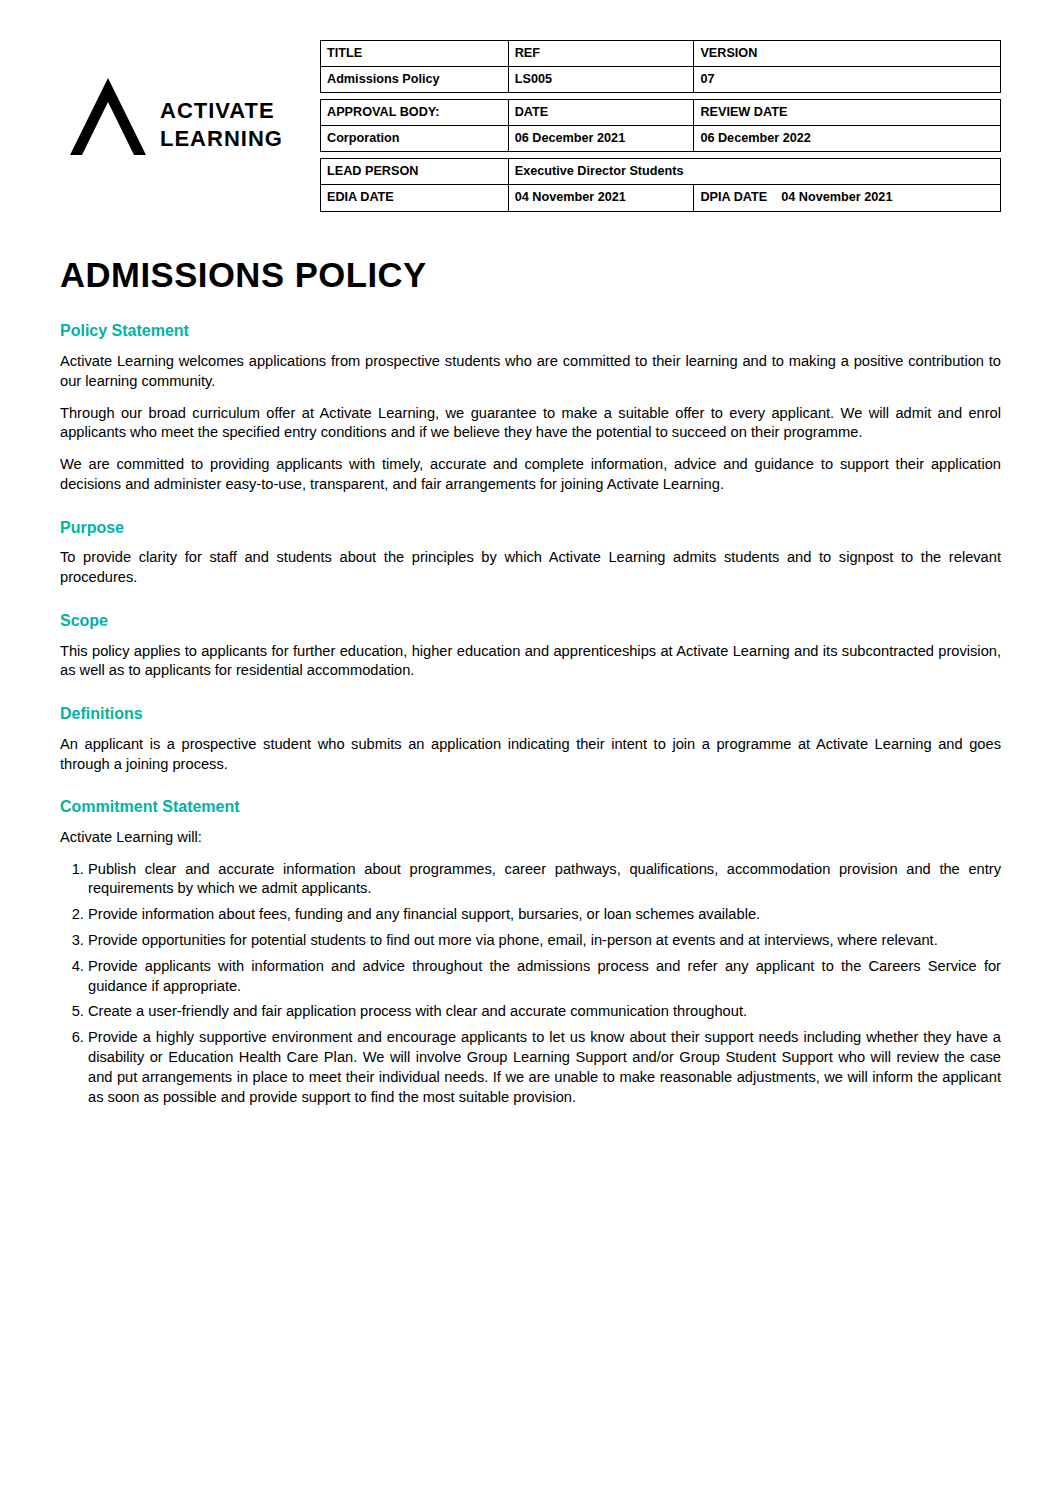ACTIVATE LEARNING
| TITLE | REF | VERSION |
| --- | --- | --- |
| Admissions Policy | LS005 | 07 |
| APPROVAL BODY: | DATE | REVIEW DATE |
| Corporation | 06 December 2021 | 06 December 2022 |
| LEAD PERSON | Executive Director Students |
| EDIA DATE | 04 November 2021 | DPIA DATE 04 November 2021 |
ADMISSIONS POLICY
Policy Statement
Activate Learning welcomes applications from prospective students who are committed to their learning and to making a positive contribution to our learning community.
Through our broad curriculum offer at Activate Learning, we guarantee to make a suitable offer to every applicant. We will admit and enrol applicants who meet the specified entry conditions and if we believe they have the potential to succeed on their programme.
We are committed to providing applicants with timely, accurate and complete information, advice and guidance to support their application decisions and administer easy-to-use, transparent, and fair arrangements for joining Activate Learning.
Purpose
To provide clarity for staff and students about the principles by which Activate Learning admits students and to signpost to the relevant procedures.
Scope
This policy applies to applicants for further education, higher education and apprenticeships at Activate Learning and its subcontracted provision, as well as to applicants for residential accommodation.
Definitions
An applicant is a prospective student who submits an application indicating their intent to join a programme at Activate Learning and goes through a joining process.
Commitment Statement
Activate Learning will:
Publish clear and accurate information about programmes, career pathways, qualifications, accommodation provision and the entry requirements by which we admit applicants.
Provide information about fees, funding and any financial support, bursaries, or loan schemes available.
Provide opportunities for potential students to find out more via phone, email, in-person at events and at interviews, where relevant.
Provide applicants with information and advice throughout the admissions process and refer any applicant to the Careers Service for guidance if appropriate.
Create a user-friendly and fair application process with clear and accurate communication throughout.
Provide a highly supportive environment and encourage applicants to let us know about their support needs including whether they have a disability or Education Health Care Plan. We will involve Group Learning Support and/or Group Student Support who will review the case and put arrangements in place to meet their individual needs. If we are unable to make reasonable adjustments, we will inform the applicant as soon as possible and provide support to find the most suitable provision.